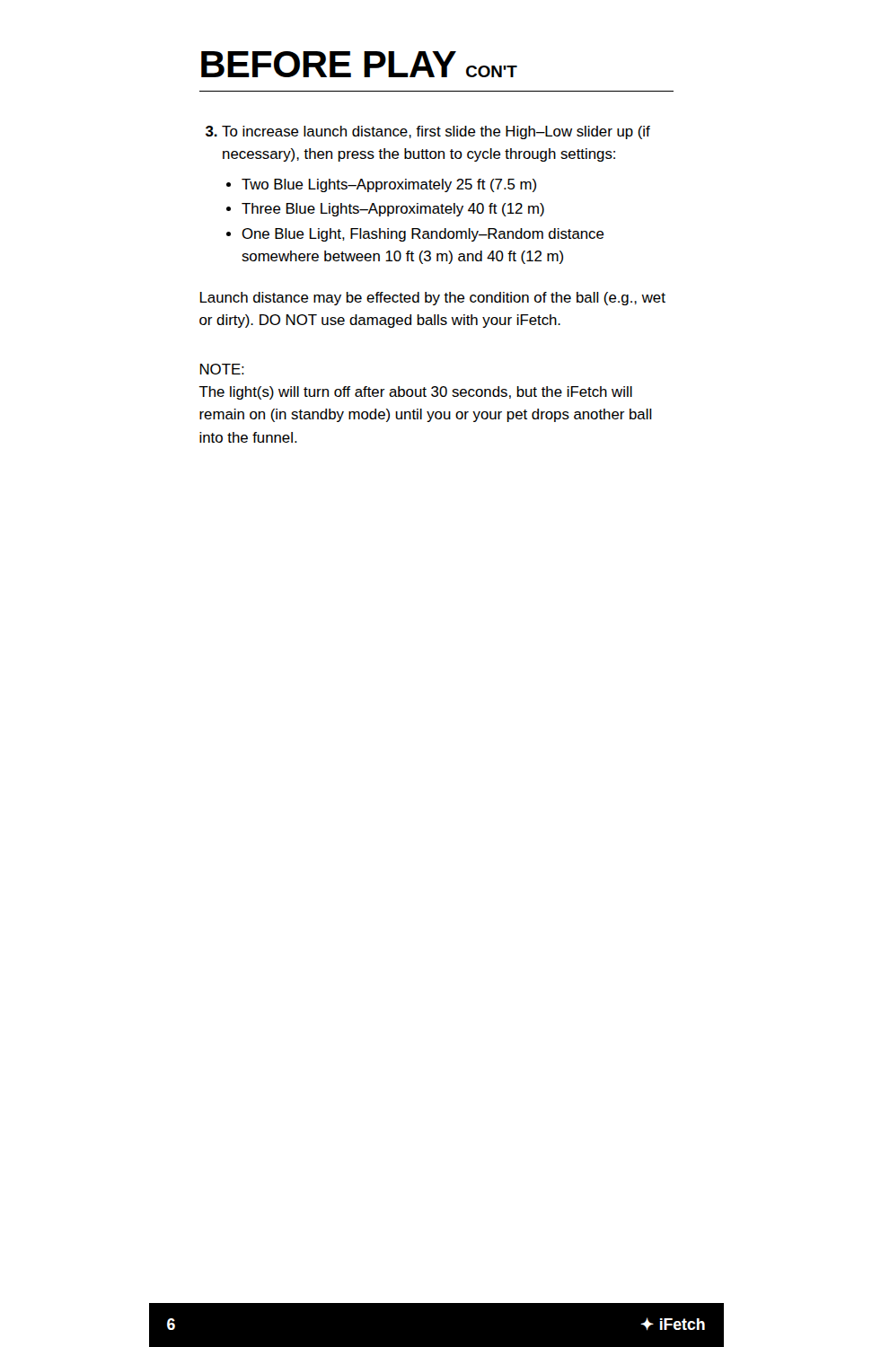Before Play Con't
To increase launch distance, first slide the High–Low slider up (if necessary), then press the button to cycle through settings:
Two Blue Lights–Approximately 25 ft (7.5 m)
Three Blue Lights–Approximately 40 ft (12 m)
One Blue Light, Flashing Randomly–Random distance somewhere between 10 ft (3 m) and 40 ft (12 m)
Launch distance may be effected by the condition of the ball (e.g., wet or dirty). DO NOT use damaged balls with your iFetch.
NOTE:
The light(s) will turn off after about 30 seconds, but the iFetch will remain on (in standby mode) until you or your pet drops another ball into the funnel.
6 ✦ iFetch